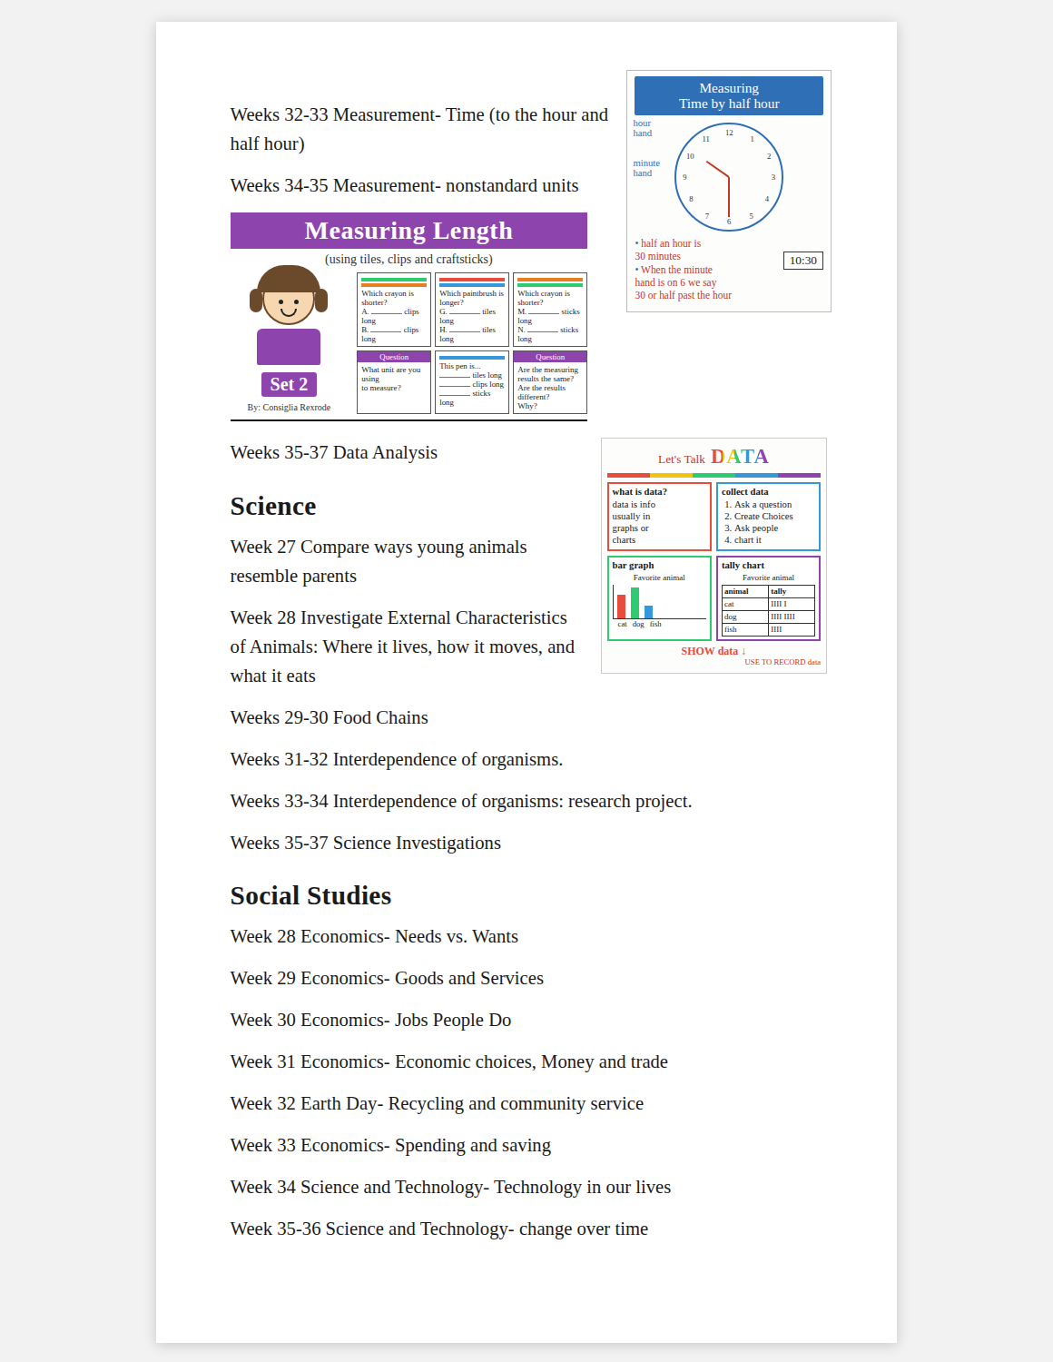Measuring
Time by half hour
hour
hand minute
hand
1212 345 678 91011
10:30
• half an hour is
30 minutes
• When the minute
hand is on 6 we say
30 or half past the hour
Weeks 32-33 Measurement- Time (to the hour and half hour)
Weeks 34-35 Measurement- nonstandard units
Measuring Length
(using tiles, clips and craftsticks)
Set 2
By: Consiglia Rexrode
Which crayon is shorter?
A. clips long
B. clips long
Which paintbrush is longer?
G. tiles long
H. tiles long
Which crayon is shorter?
M. sticks long
N. sticks long
Question
What unit are you using
to measure?
This pen is...
tiles long
clips long
sticks long
Question
Are the measuring results the same?
Are the results different?
Why?
Let's Talk DATA
what is data?
data is info
usually in
graphs or
charts
collect data
Ask a question
Create Choices
Ask people
chart it
bar graph
Favorite animal
cat dog fish
tally chart
Favorite animal
| animal | tally |
| --- | --- |
| cat | IIII I |
| dog | IIII IIII |
| fish | IIII |
SHOW data ↓
USE TO RECORD data
Weeks 35-37 Data Analysis
Science
Week 27 Compare ways young animals resemble parents
Week 28 Investigate External Characteristics of Animals: Where it lives, how it moves, and what it eats
Weeks 29-30 Food Chains
Weeks 31-32 Interdependence of organisms.
Weeks 33-34 Interdependence of organisms: research project.
Weeks 35-37 Science Investigations
Social Studies
Week 28 Economics- Needs vs. Wants
Week 29 Economics- Goods and Services
Week 30 Economics- Jobs People Do
Week 31 Economics- Economic choices, Money and trade
Week 32 Earth Day- Recycling and community service
Week 33 Economics- Spending and saving
Week 34 Science and Technology- Technology in our lives
Week 35-36 Science and Technology- change over time